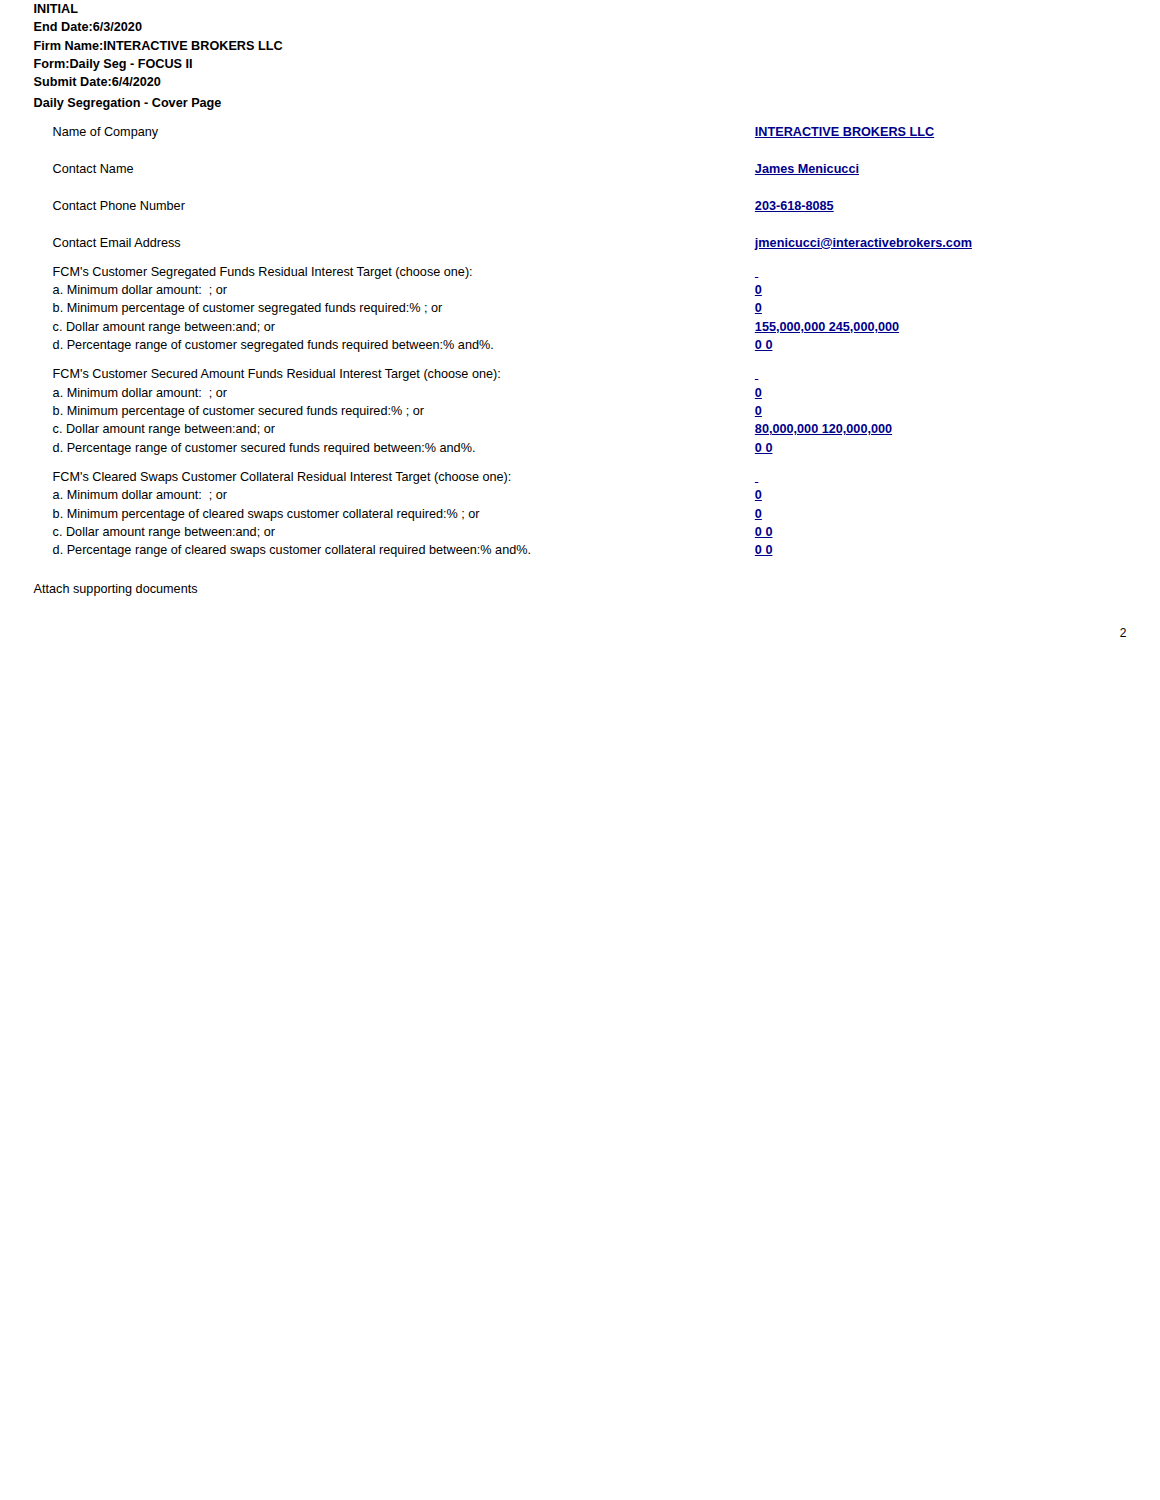INITIAL
End Date:6/3/2020
Firm Name:INTERACTIVE BROKERS LLC
Form:Daily Seg - FOCUS II
Submit Date:6/4/2020
Daily Segregation - Cover Page
| Name of Company | INTERACTIVE BROKERS LLC |
| Contact Name | James Menicucci |
| Contact Phone Number | 203-618-8085 |
| Contact Email Address | jmenicucci@interactivebrokers.com |
| FCM's Customer Segregated Funds Residual Interest Target (choose one): | |
| a. Minimum dollar amount: ; or | 0 |
| b. Minimum percentage of customer segregated funds required:% ; or | 0 |
| c. Dollar amount range between:and; or | 155,000,000 245,000,000 |
| d. Percentage range of customer segregated funds required between:% and%. | 0 0 |
| FCM's Customer Secured Amount Funds Residual Interest Target (choose one): | |
| a. Minimum dollar amount: ; or | 0 |
| b. Minimum percentage of customer secured funds required:% ; or | 0 |
| c. Dollar amount range between:and; or | 80,000,000 120,000,000 |
| d. Percentage range of customer secured funds required between:% and%. | 0 0 |
| FCM's Cleared Swaps Customer Collateral Residual Interest Target (choose one): | |
| a. Minimum dollar amount: ; or | 0 |
| b. Minimum percentage of cleared swaps customer collateral required:% ; or | 0 |
| c. Dollar amount range between:and; or | 0 0 |
| d. Percentage range of cleared swaps customer collateral required between:% and%. | 0 0 |
Attach supporting documents
2